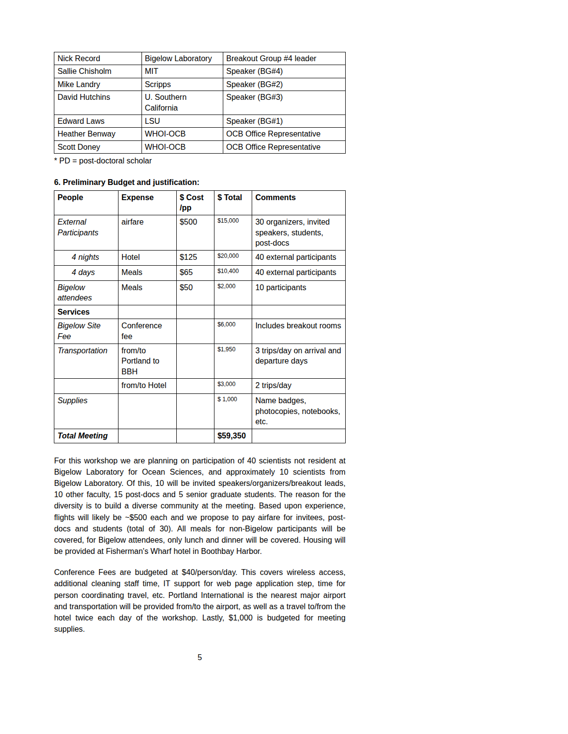| Nick Record | Bigelow Laboratory | Breakout Group #4 leader |
| Sallie Chisholm | MIT | Speaker (BG#4) |
| Mike Landry | Scripps | Speaker (BG#2) |
| David Hutchins | U. Southern California | Speaker (BG#3) |
| Edward Laws | LSU | Speaker (BG#1) |
| Heather Benway | WHOI-OCB | OCB Office Representative |
| Scott Doney | WHOI-OCB | OCB Office Representative |
* PD = post-doctoral scholar
6. Preliminary Budget and justification:
| People | Expense | $ Cost /pp | $ Total | Comments |
| --- | --- | --- | --- | --- |
| External Participants | airfare | $500 | $15,000 | 30 organizers, invited speakers, students, post-docs |
| 4 nights | Hotel | $125 | $20,000 | 40 external participants |
| 4 days | Meals | $65 | $10,400 | 40 external participants |
| Bigelow attendees | Meals | $50 | $2,000 | 10 participants |
| Services | | | | |
| Bigelow Site Fee | Conference fee | | $6,000 | Includes breakout rooms |
| Transportation | from/to Portland to BBH | | $1,950 | 3 trips/day on arrival and departure days |
| | from/to Hotel | | $3,000 | 2 trips/day |
| Supplies | | | $ 1,000 | Name badges, photocopies, notebooks, etc. |
| Total Meeting | | | $59,350 | |
For this workshop we are planning on participation of 40 scientists not resident at Bigelow Laboratory for Ocean Sciences, and approximately 10 scientists from Bigelow Laboratory. Of this, 10 will be invited speakers/organizers/breakout leads, 10 other faculty, 15 post-docs and 5 senior graduate students. The reason for the diversity is to build a diverse community at the meeting. Based upon experience, flights will likely be ~$500 each and we propose to pay airfare for invitees, post-docs and students (total of 30). All meals for non-Bigelow participants will be covered, for Bigelow attendees, only lunch and dinner will be covered. Housing will be provided at Fisherman's Wharf hotel in Boothbay Harbor.
Conference Fees are budgeted at $40/person/day. This covers wireless access, additional cleaning staff time, IT support for web page application step, time for person coordinating travel, etc. Portland International is the nearest major airport and transportation will be provided from/to the airport, as well as a travel to/from the hotel twice each day of the workshop. Lastly, $1,000 is budgeted for meeting supplies.
5